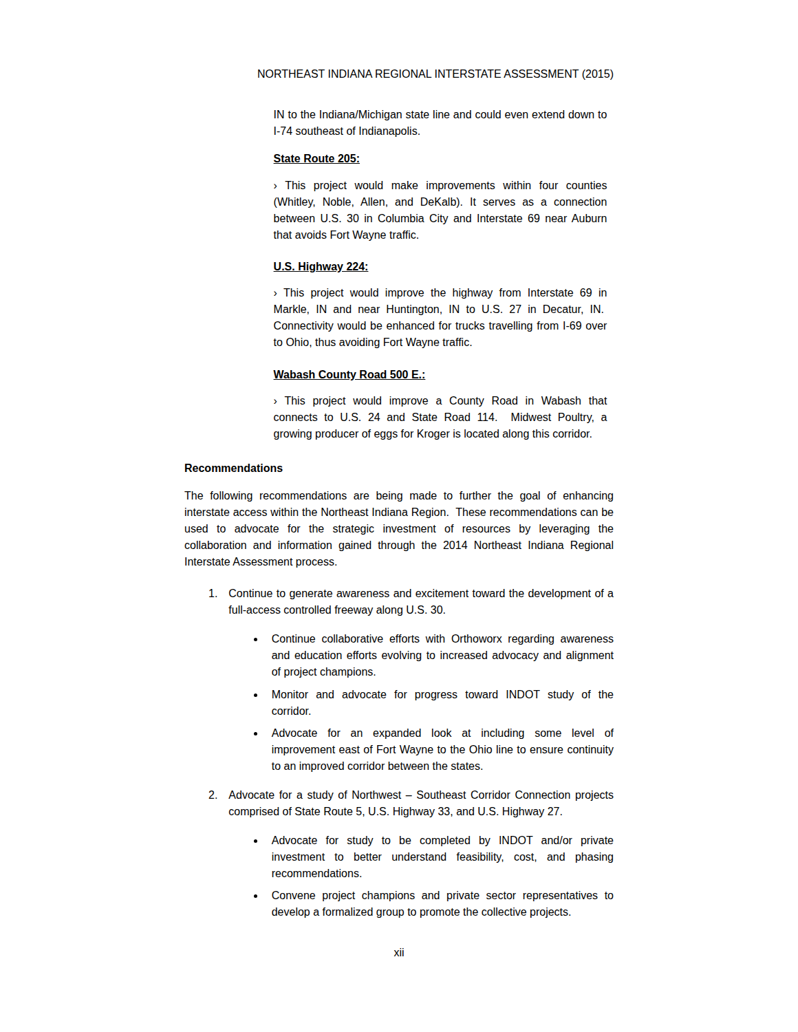NORTHEAST INDIANA REGIONAL INTERSTATE ASSESSMENT (2015)
IN to the Indiana/Michigan state line and could even extend down to I-74 southeast of Indianapolis.
State Route 205:
› This project would make improvements within four counties (Whitley, Noble, Allen, and DeKalb). It serves as a connection between U.S. 30 in Columbia City and Interstate 69 near Auburn that avoids Fort Wayne traffic.
U.S. Highway 224:
› This project would improve the highway from Interstate 69 in Markle, IN and near Huntington, IN to U.S. 27 in Decatur, IN. Connectivity would be enhanced for trucks travelling from I-69 over to Ohio, thus avoiding Fort Wayne traffic.
Wabash County Road 500 E.:
› This project would improve a County Road in Wabash that connects to U.S. 24 and State Road 114. Midwest Poultry, a growing producer of eggs for Kroger is located along this corridor.
Recommendations
The following recommendations are being made to further the goal of enhancing interstate access within the Northeast Indiana Region. These recommendations can be used to advocate for the strategic investment of resources by leveraging the collaboration and information gained through the 2014 Northeast Indiana Regional Interstate Assessment process.
Continue to generate awareness and excitement toward the development of a full-access controlled freeway along U.S. 30.
Continue collaborative efforts with Orthoworx regarding awareness and education efforts evolving to increased advocacy and alignment of project champions.
Monitor and advocate for progress toward INDOT study of the corridor.
Advocate for an expanded look at including some level of improvement east of Fort Wayne to the Ohio line to ensure continuity to an improved corridor between the states.
Advocate for a study of Northwest – Southeast Corridor Connection projects comprised of State Route 5, U.S. Highway 33, and U.S. Highway 27.
Advocate for study to be completed by INDOT and/or private investment to better understand feasibility, cost, and phasing recommendations.
Convene project champions and private sector representatives to develop a formalized group to promote the collective projects.
xii